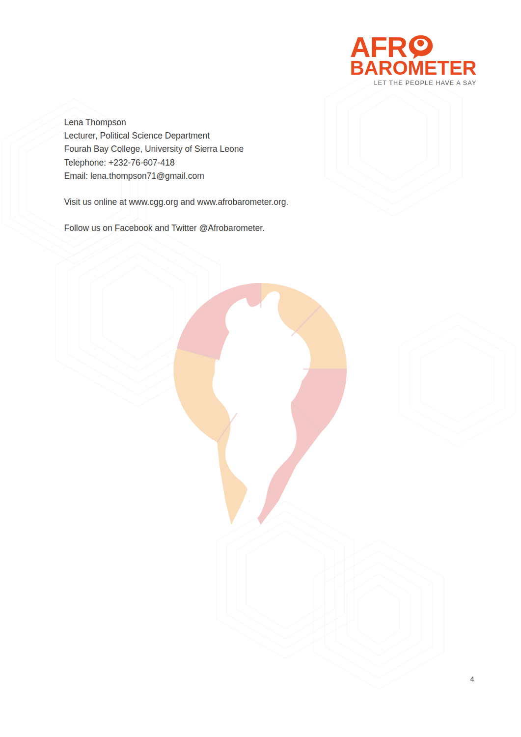AFR
BAROMETER
LET THE PEOPLE HAVE A SAY
Lena Thompson
Lecturer, Political Science Department
Fourah Bay College, University of Sierra Leone
Telephone: +232-76-607-418
Email: lena.thompson71@gmail.com
Visit us online at www.cgg.org and www.afrobarometer.org.
Follow us on Facebook and Twitter @Afrobarometer.
4